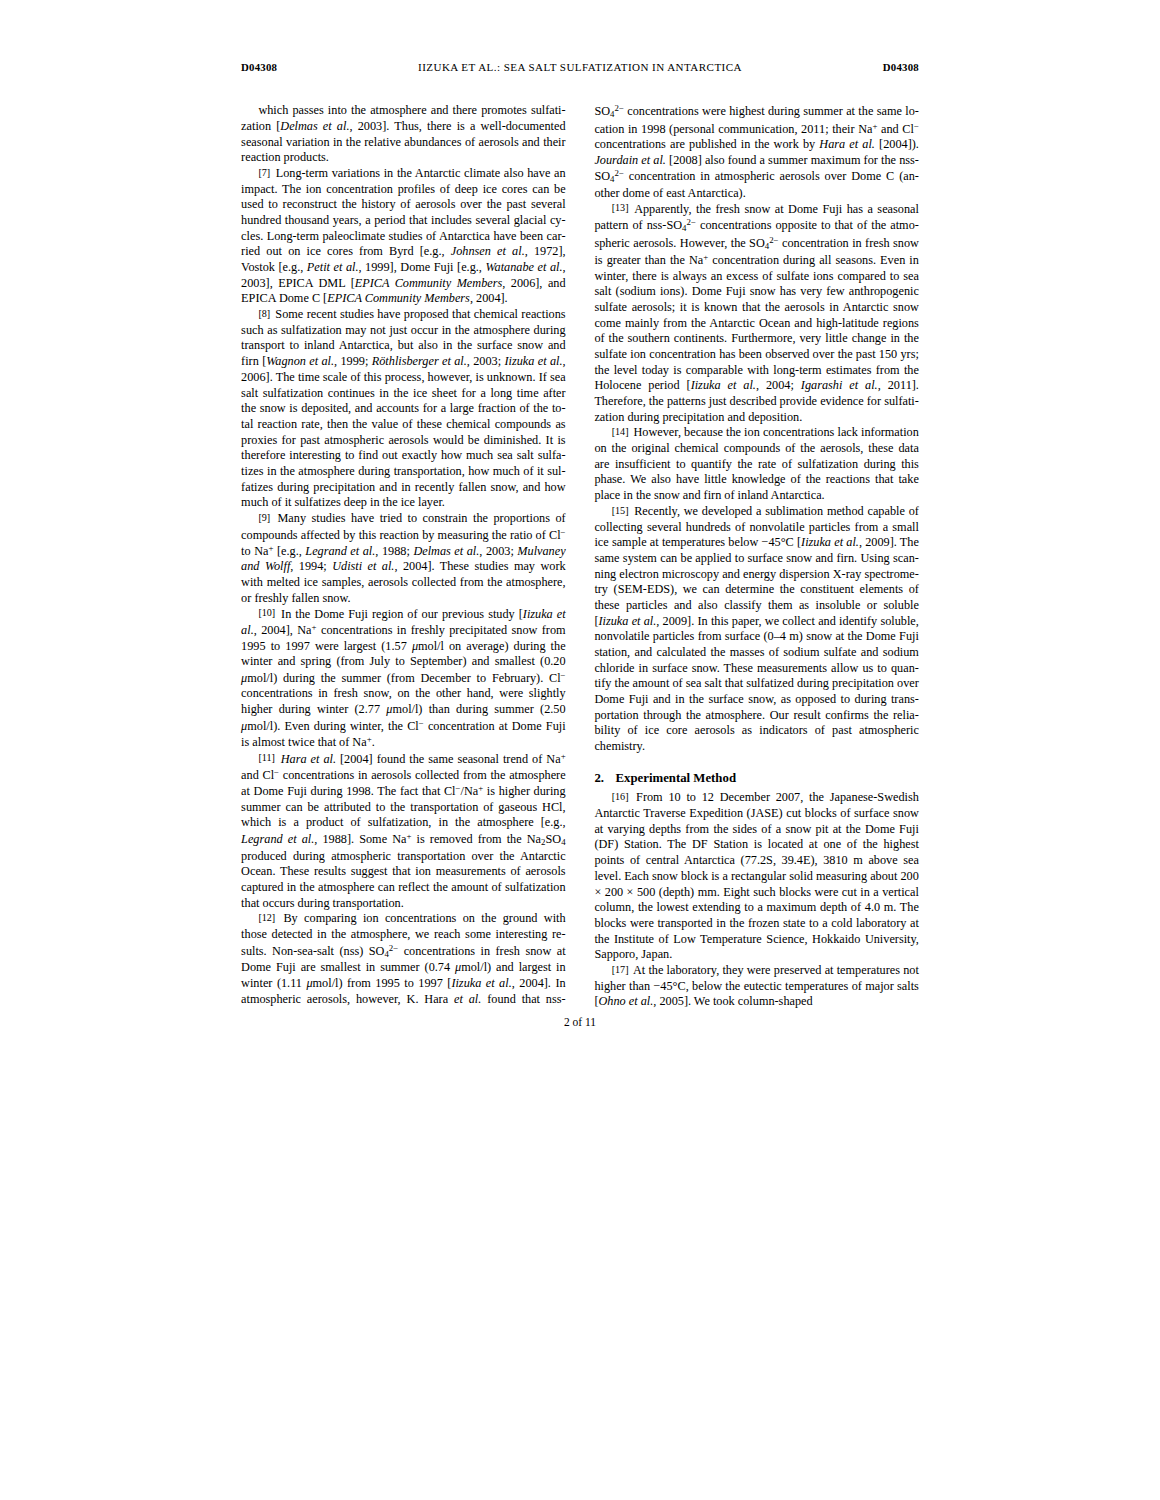D04308 IIZUKA ET AL.: SEA SALT SULFATIZATION IN ANTARCTICA D04308
which passes into the atmosphere and there promotes sulfatization [Delmas et al., 2003]. Thus, there is a well-documented seasonal variation in the relative abundances of aerosols and their reaction products.
[7] Long-term variations in the Antarctic climate also have an impact. The ion concentration profiles of deep ice cores can be used to reconstruct the history of aerosols over the past several hundred thousand years, a period that includes several glacial cycles. Long-term paleoclimate studies of Antarctica have been carried out on ice cores from Byrd [e.g., Johnsen et al., 1972], Vostok [e.g., Petit et al., 1999], Dome Fuji [e.g., Watanabe et al., 2003], EPICA DML [EPICA Community Members, 2006], and EPICA Dome C [EPICA Community Members, 2004].
[8] Some recent studies have proposed that chemical reactions such as sulfatization may not just occur in the atmosphere during transport to inland Antarctica, but also in the surface snow and firn [Wagnon et al., 1999; Röthlisberger et al., 2003; Iizuka et al., 2006]. The time scale of this process, however, is unknown. If sea salt sulfatization continues in the ice sheet for a long time after the snow is deposited, and accounts for a large fraction of the total reaction rate, then the value of these chemical compounds as proxies for past atmospheric aerosols would be diminished. It is therefore interesting to find out exactly how much sea salt sulfatizes in the atmosphere during transportation, how much of it sulfatizes during precipitation and in recently fallen snow, and how much of it sulfatizes deep in the ice layer.
[9] Many studies have tried to constrain the proportions of compounds affected by this reaction by measuring the ratio of Cl− to Na+ [e.g., Legrand et al., 1988; Delmas et al., 2003; Mulvaney and Wolff, 1994; Udisti et al., 2004]. These studies may work with melted ice samples, aerosols collected from the atmosphere, or freshly fallen snow.
[10] In the Dome Fuji region of our previous study [Iizuka et al., 2004], Na+ concentrations in freshly precipitated snow from 1995 to 1997 were largest (1.57 μmol/l on average) during the winter and spring (from July to September) and smallest (0.20 μmol/l) during the summer (from December to February). Cl− concentrations in fresh snow, on the other hand, were slightly higher during winter (2.77 μmol/l) than during summer (2.50 μmol/l). Even during winter, the Cl− concentration at Dome Fuji is almost twice that of Na+.
[11] Hara et al. [2004] found the same seasonal trend of Na+ and Cl− concentrations in aerosols collected from the atmosphere at Dome Fuji during 1998. The fact that Cl−/Na+ is higher during summer can be attributed to the transportation of gaseous HCl, which is a product of sulfatization, in the atmosphere [e.g., Legrand et al., 1988]. Some Na+ is removed from the Na2SO4 produced during atmospheric transportation over the Antarctic Ocean. These results suggest that ion measurements of aerosols captured in the atmosphere can reflect the amount of sulfatization that occurs during transportation.
[12] By comparing ion concentrations on the ground with those detected in the atmosphere, we reach some interesting results. Non-sea-salt (nss) SO42− concentrations in fresh snow at Dome Fuji are smallest in summer (0.74 μmol/l) and largest in winter (1.11 μmol/l) from 1995 to 1997 [Iizuka et al., 2004]. In atmospheric aerosols, however, K. Hara et al. found that nss-SO42− concentrations were highest during summer at the same location in 1998 (personal communication, 2011; their Na+ and Cl− concentrations are published in the work by Hara et al. [2004]). Jourdain et al. [2008] also found a summer maximum for the nss-SO42− concentration in atmospheric aerosols over Dome C (another dome of east Antarctica).
[13] Apparently, the fresh snow at Dome Fuji has a seasonal pattern of nss-SO42− concentrations opposite to that of the atmospheric aerosols. However, the SO42− concentration in fresh snow is greater than the Na+ concentration during all seasons. Even in winter, there is always an excess of sulfate ions compared to sea salt (sodium ions). Dome Fuji snow has very few anthropogenic sulfate aerosols; it is known that the aerosols in Antarctic snow come mainly from the Antarctic Ocean and high-latitude regions of the southern continents. Furthermore, very little change in the sulfate ion concentration has been observed over the past 150 yrs; the level today is comparable with long-term estimates from the Holocene period [Iizuka et al., 2004; Igarashi et al., 2011]. Therefore, the patterns just described provide evidence for sulfatization during precipitation and deposition.
[14] However, because the ion concentrations lack information on the original chemical compounds of the aerosols, these data are insufficient to quantify the rate of sulfatization during this phase. We also have little knowledge of the reactions that take place in the snow and firn of inland Antarctica.
[15] Recently, we developed a sublimation method capable of collecting several hundreds of nonvolatile particles from a small ice sample at temperatures below −45°C [Iizuka et al., 2009]. The same system can be applied to surface snow and firn. Using scanning electron microscopy and energy dispersion X-ray spectrometry (SEM-EDS), we can determine the constituent elements of these particles and also classify them as insoluble or soluble [Iizuka et al., 2009]. In this paper, we collect and identify soluble, nonvolatile particles from surface (0–4 m) snow at the Dome Fuji station, and calculated the masses of sodium sulfate and sodium chloride in surface snow. These measurements allow us to quantify the amount of sea salt that sulfatized during precipitation over Dome Fuji and in the surface snow, as opposed to during transportation through the atmosphere. Our result confirms the reliability of ice core aerosols as indicators of past atmospheric chemistry.
2. Experimental Method
[16] From 10 to 12 December 2007, the Japanese-Swedish Antarctic Traverse Expedition (JASE) cut blocks of surface snow at varying depths from the sides of a snow pit at the Dome Fuji (DF) Station. The DF Station is located at one of the highest points of central Antarctica (77.2S, 39.4E), 3810 m above sea level. Each snow block is a rectangular solid measuring about 200 × 200 × 500 (depth) mm. Eight such blocks were cut in a vertical column, the lowest extending to a maximum depth of 4.0 m. The blocks were transported in the frozen state to a cold laboratory at the Institute of Low Temperature Science, Hokkaido University, Sapporo, Japan.
[17] At the laboratory, they were preserved at temperatures not higher than −45°C, below the eutectic temperatures of major salts [Ohno et al., 2005]. We took column-shaped
2 of 11